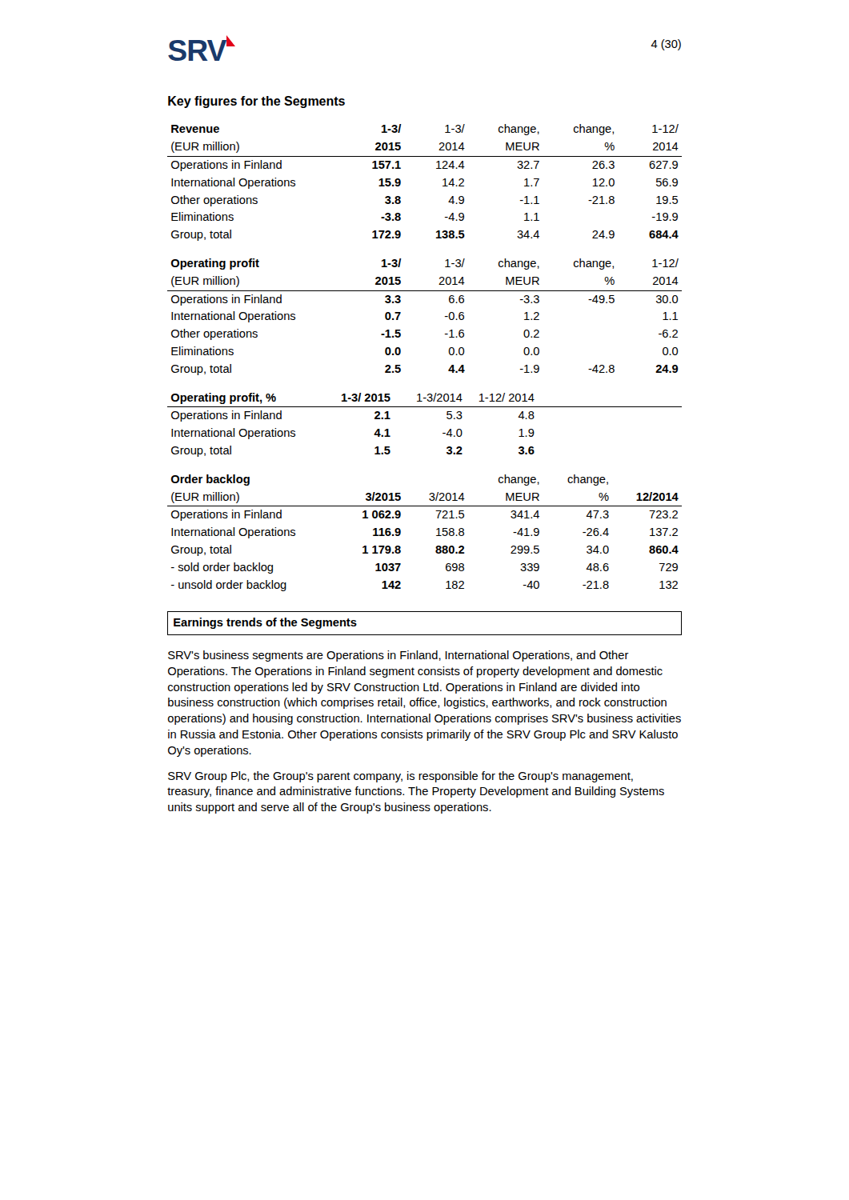SRV 4 (30)
Key figures for the Segments
| Revenue | 1-3/ | 1-3/ | change, | change, | 1-12/ |
| --- | --- | --- | --- | --- | --- |
| (EUR million) | 2015 | 2014 | MEUR | % | 2014 |
| Operations in Finland | 157.1 | 124.4 | 32.7 | 26.3 | 627.9 |
| International Operations | 15.9 | 14.2 | 1.7 | 12.0 | 56.9 |
| Other operations | 3.8 | 4.9 | -1.1 | -21.8 | 19.5 |
| Eliminations | -3.8 | -4.9 | 1.1 | | -19.9 |
| Group, total | 172.9 | 138.5 | 34.4 | 24.9 | 684.4 |
| Operating profit | 1-3/ | 1-3/ | change, | change, | 1-12/ |
| --- | --- | --- | --- | --- | --- |
| (EUR million) | 2015 | 2014 | MEUR | % | 2014 |
| Operations in Finland | 3.3 | 6.6 | -3.3 | -49.5 | 30.0 |
| International Operations | 0.7 | -0.6 | 1.2 | | 1.1 |
| Other operations | -1.5 | -1.6 | 0.2 | | -6.2 |
| Eliminations | 0.0 | 0.0 | 0.0 | | 0.0 |
| Group, total | 2.5 | 4.4 | -1.9 | -42.8 | 24.9 |
| Operating profit, % | 1-3/ 2015 | 1-3/2014 | 1-12/ 2014 | |
| --- | --- | --- | --- | --- |
| Operations in Finland | 2.1 | 5.3 | 4.8 | |
| International Operations | 4.1 | -4.0 | 1.9 | |
| Group, total | 1.5 | 3.2 | 3.6 | |
| Order backlog | | | change, | change, | |
| --- | --- | --- | --- | --- | --- |
| (EUR million) | 3/2015 | 3/2014 | MEUR | % | 12/2014 |
| Operations in Finland | 1 062.9 | 721.5 | 341.4 | 47.3 | 723.2 |
| International Operations | 116.9 | 158.8 | -41.9 | -26.4 | 137.2 |
| Group, total | 1 179.8 | 880.2 | 299.5 | 34.0 | 860.4 |
| - sold order backlog | 1037 | 698 | 339 | 48.6 | 729 |
| - unsold order backlog | 142 | 182 | -40 | -21.8 | 132 |
Earnings trends of the Segments
SRV's business segments are Operations in Finland, International Operations, and Other Operations. The Operations in Finland segment consists of property development and domestic construction operations led by SRV Construction Ltd. Operations in Finland are divided into business construction (which comprises retail, office, logistics, earthworks, and rock construction operations) and housing construction. International Operations comprises SRV's business activities in Russia and Estonia. Other Operations consists primarily of the SRV Group Plc and SRV Kalusto Oy's operations.
SRV Group Plc, the Group's parent company, is responsible for the Group's management, treasury, finance and administrative functions. The Property Development and Building Systems units support and serve all of the Group's business operations.